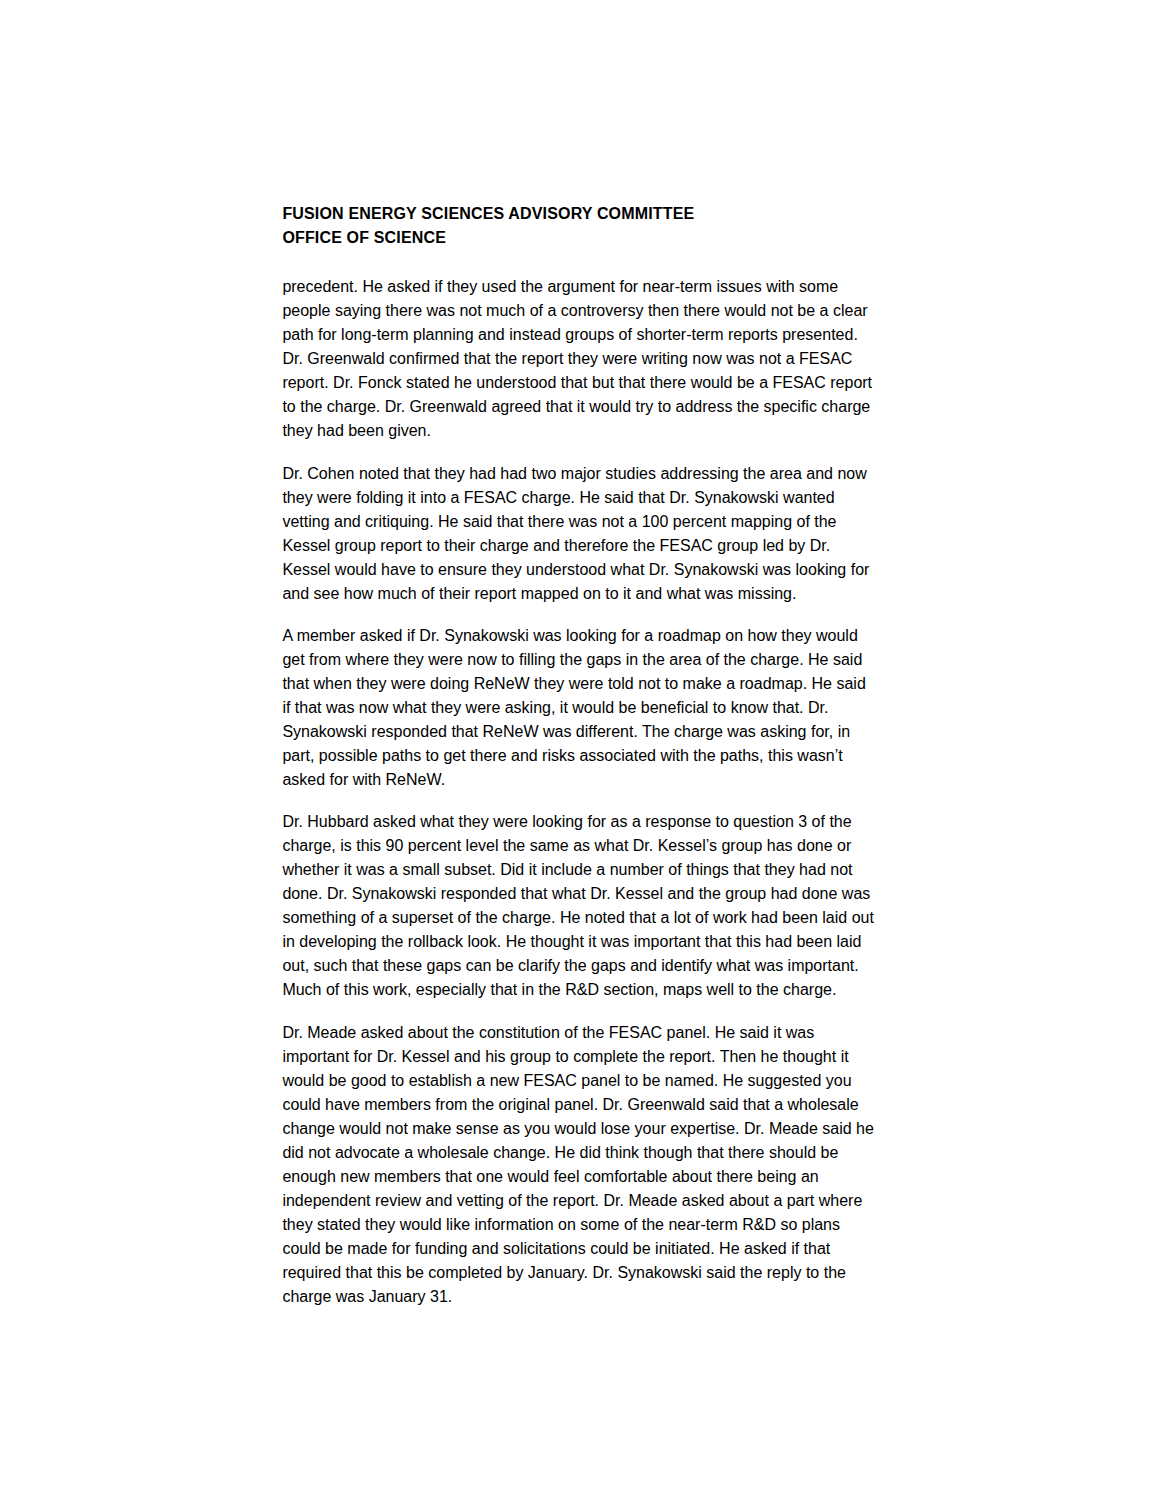FUSION ENERGY SCIENCES ADVISORY COMMITTEE
OFFICE OF SCIENCE
precedent. He asked if they used the argument for near-term issues with some people saying there was not much of a controversy then there would not be a clear path for long-term planning and instead groups of shorter-term reports presented. Dr. Greenwald confirmed that the report they were writing now was not a FESAC report. Dr. Fonck stated he understood that but that there would be a FESAC report to the charge. Dr. Greenwald agreed that it would try to address the specific charge they had been given.
Dr. Cohen noted that they had had two major studies addressing the area and now they were folding it into a FESAC charge. He said that Dr. Synakowski wanted vetting and critiquing. He said that there was not a 100 percent mapping of the Kessel group report to their charge and therefore the FESAC group led by Dr. Kessel would have to ensure they understood what Dr. Synakowski was looking for and see how much of their report mapped on to it and what was missing.
A member asked if Dr. Synakowski was looking for a roadmap on how they would get from where they were now to filling the gaps in the area of the charge. He said that when they were doing ReNeW they were told not to make a roadmap. He said if that was now what they were asking, it would be beneficial to know that. Dr. Synakowski responded that ReNeW was different. The charge was asking for, in part, possible paths to get there and risks associated with the paths, this wasn’t asked for with ReNeW.
Dr. Hubbard asked what they were looking for as a response to question 3 of the charge, is this 90 percent level the same as what Dr. Kessel’s group has done or whether it was a small subset. Did it include a number of things that they had not done. Dr. Synakowski responded that what Dr. Kessel and the group had done was something of a superset of the charge. He noted that a lot of work had been laid out in developing the rollback look. He thought it was important that this had been laid out, such that these gaps can be clarify the gaps and identify what was important. Much of this work, especially that in the R&D section, maps well to the charge.
Dr. Meade asked about the constitution of the FESAC panel. He said it was important for Dr. Kessel and his group to complete the report. Then he thought it would be good to establish a new FESAC panel to be named. He suggested you could have members from the original panel. Dr. Greenwald said that a wholesale change would not make sense as you would lose your expertise. Dr. Meade said he did not advocate a wholesale change. He did think though that there should be enough new members that one would feel comfortable about there being an independent review and vetting of the report. Dr. Meade asked about a part where they stated they would like information on some of the near-term R&D so plans could be made for funding and solicitations could be initiated. He asked if that required that this be completed by January. Dr. Synakowski said the reply to the charge was January 31.